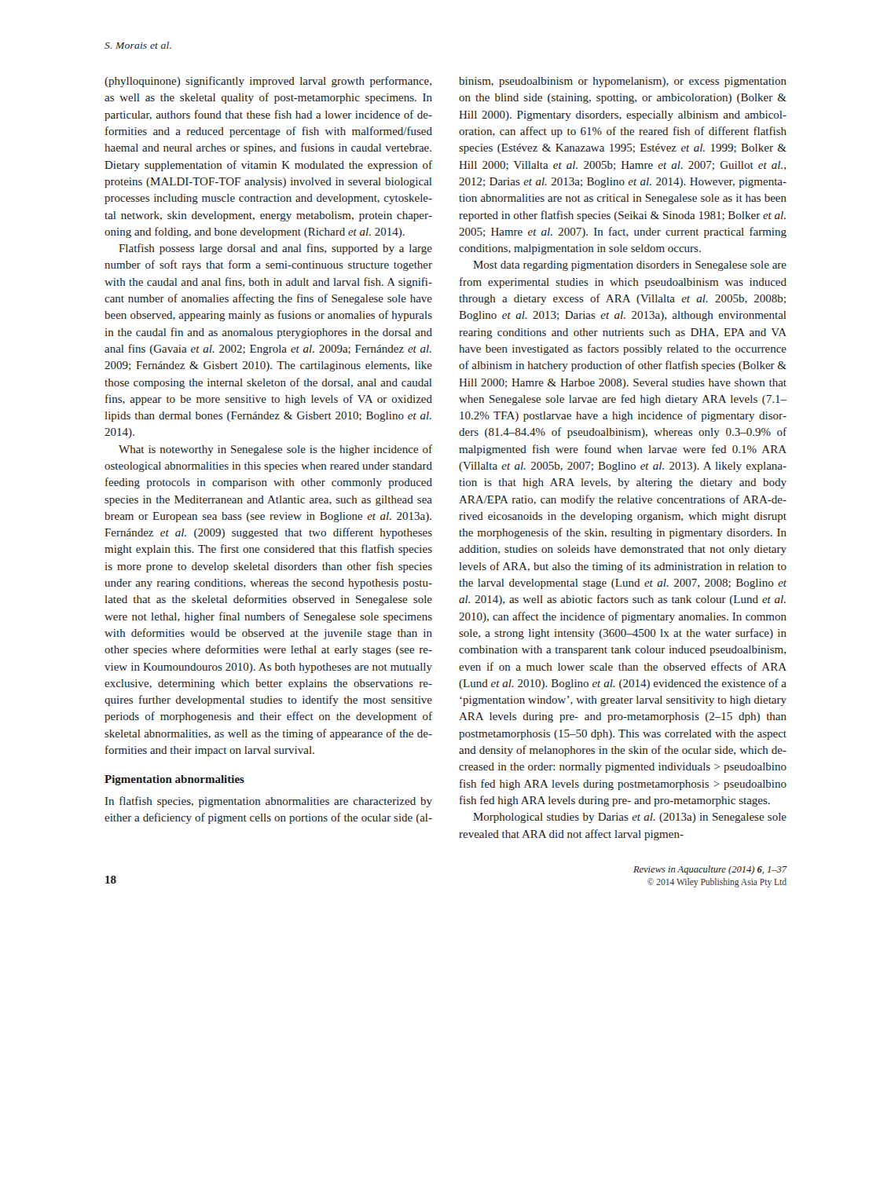S. Morais et al.
(phylloquinone) significantly improved larval growth performance, as well as the skeletal quality of post-metamorphic specimens. In particular, authors found that these fish had a lower incidence of deformities and a reduced percentage of fish with malformed/fused haemal and neural arches or spines, and fusions in caudal vertebrae. Dietary supplementation of vitamin K modulated the expression of proteins (MALDI-TOF-TOF analysis) involved in several biological processes including muscle contraction and development, cytoskeletal network, skin development, energy metabolism, protein chaperoning and folding, and bone development (Richard et al. 2014).
Flatfish possess large dorsal and anal fins, supported by a large number of soft rays that form a semi-continuous structure together with the caudal and anal fins, both in adult and larval fish. A significant number of anomalies affecting the fins of Senegalese sole have been observed, appearing mainly as fusions or anomalies of hypurals in the caudal fin and as anomalous pterygiophores in the dorsal and anal fins (Gavaia et al. 2002; Engrola et al. 2009a; Fernández et al. 2009; Fernández & Gisbert 2010). The cartilaginous elements, like those composing the internal skeleton of the dorsal, anal and caudal fins, appear to be more sensitive to high levels of VA or oxidized lipids than dermal bones (Fernández & Gisbert 2010; Boglino et al. 2014).
What is noteworthy in Senegalese sole is the higher incidence of osteological abnormalities in this species when reared under standard feeding protocols in comparison with other commonly produced species in the Mediterranean and Atlantic area, such as gilthead sea bream or European sea bass (see review in Boglione et al. 2013a). Fernández et al. (2009) suggested that two different hypotheses might explain this. The first one considered that this flatfish species is more prone to develop skeletal disorders than other fish species under any rearing conditions, whereas the second hypothesis postulated that as the skeletal deformities observed in Senegalese sole were not lethal, higher final numbers of Senegalese sole specimens with deformities would be observed at the juvenile stage than in other species where deformities were lethal at early stages (see review in Koumoundouros 2010). As both hypotheses are not mutually exclusive, determining which better explains the observations requires further developmental studies to identify the most sensitive periods of morphogenesis and their effect on the development of skeletal abnormalities, as well as the timing of appearance of the deformities and their impact on larval survival.
Pigmentation abnormalities
In flatfish species, pigmentation abnormalities are characterized by either a deficiency of pigment cells on portions of the ocular side (albinism, pseudoalbinism or hypomelanism), or excess pigmentation on the blind side (staining, spotting, or ambicoloration) (Bolker & Hill 2000). Pigmentary disorders, especially albinism and ambicoloration, can affect up to 61% of the reared fish of different flatfish species (Estévez & Kanazawa 1995; Estévez et al. 1999; Bolker & Hill 2000; Villalta et al. 2005b; Hamre et al. 2007; Guillot et al., 2012; Darias et al. 2013a; Boglino et al. 2014). However, pigmentation abnormalities are not as critical in Senegalese sole as it has been reported in other flatfish species (Seikai & Sinoda 1981; Bolker et al. 2005; Hamre et al. 2007). In fact, under current practical farming conditions, malpigmentation in sole seldom occurs.
Most data regarding pigmentation disorders in Senegalese sole are from experimental studies in which pseudoalbinism was induced through a dietary excess of ARA (Villalta et al. 2005b, 2008b; Boglino et al. 2013; Darias et al. 2013a), although environmental rearing conditions and other nutrients such as DHA, EPA and VA have been investigated as factors possibly related to the occurrence of albinism in hatchery production of other flatfish species (Bolker & Hill 2000; Hamre & Harboe 2008). Several studies have shown that when Senegalese sole larvae are fed high dietary ARA levels (7.1–10.2% TFA) postlarvae have a high incidence of pigmentary disorders (81.4–84.4% of pseudoalbinism), whereas only 0.3–0.9% of malpigmented fish were found when larvae were fed 0.1% ARA (Villalta et al. 2005b, 2007; Boglino et al. 2013). A likely explanation is that high ARA levels, by altering the dietary and body ARA/EPA ratio, can modify the relative concentrations of ARA-derived eicosanoids in the developing organism, which might disrupt the morphogenesis of the skin, resulting in pigmentary disorders. In addition, studies on soleids have demonstrated that not only dietary levels of ARA, but also the timing of its administration in relation to the larval developmental stage (Lund et al. 2007, 2008; Boglino et al. 2014), as well as abiotic factors such as tank colour (Lund et al. 2010), can affect the incidence of pigmentary anomalies. In common sole, a strong light intensity (3600–4500 lx at the water surface) in combination with a transparent tank colour induced pseudoalbinism, even if on a much lower scale than the observed effects of ARA (Lund et al. 2010). Boglino et al. (2014) evidenced the existence of a ‘pigmentation window’, with greater larval sensitivity to high dietary ARA levels during pre- and pro-metamorphosis (2–15 dph) than postmetamorphosis (15–50 dph). This was correlated with the aspect and density of melanophores in the skin of the ocular side, which decreased in the order: normally pigmented individuals > pseudoalbino fish fed high ARA levels during postmetamorphosis > pseudoalbino fish fed high ARA levels during pre- and pro-metamorphic stages.
Morphological studies by Darias et al. (2013a) in Senegalese sole revealed that ARA did not affect larval pigmen-
18
Reviews in Aquaculture (2014) 6, 1–37
© 2014 Wiley Publishing Asia Pty Ltd